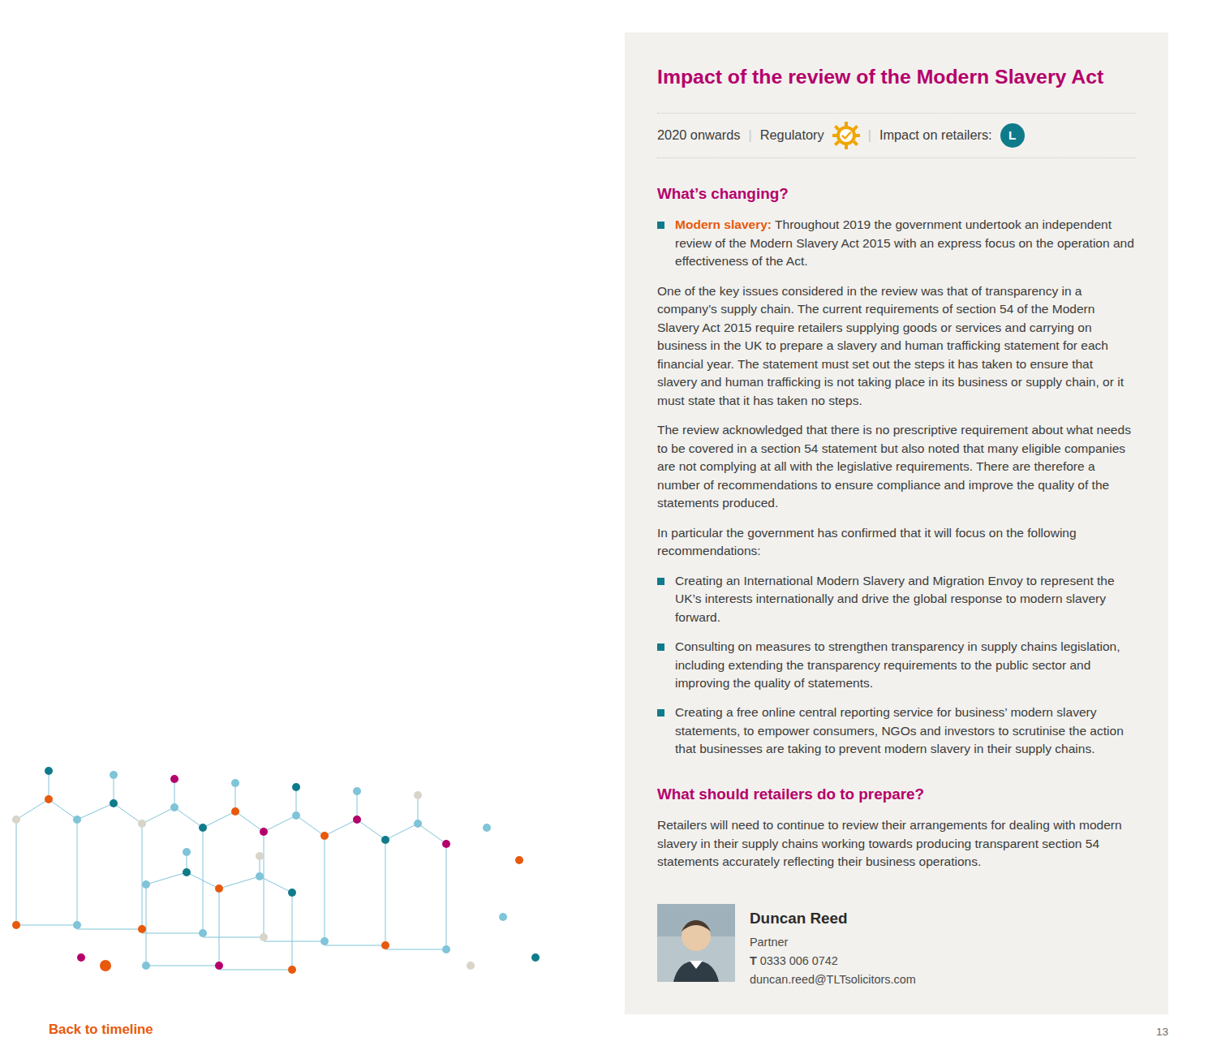Back to timeline
Impact of the review of the Modern Slavery Act
2020 onwards | Regulatory | Impact on retailers: L
What’s changing?
Modern slavery: Throughout 2019 the government undertook an independent review of the Modern Slavery Act 2015 with an express focus on the operation and effectiveness of the Act.
One of the key issues considered in the review was that of transparency in a company’s supply chain. The current requirements of section 54 of the Modern Slavery Act 2015 require retailers supplying goods or services and carrying on business in the UK to prepare a slavery and human trafficking statement for each financial year. The statement must set out the steps it has taken to ensure that slavery and human trafficking is not taking place in its business or supply chain, or it must state that it has taken no steps.
The review acknowledged that there is no prescriptive requirement about what needs to be covered in a section 54 statement but also noted that many eligible companies are not complying at all with the legislative requirements. There are therefore a number of recommendations to ensure compliance and improve the quality of the statements produced.
In particular the government has confirmed that it will focus on the following recommendations:
Creating an International Modern Slavery and Migration Envoy to represent the UK’s interests internationally and drive the global response to modern slavery forward.
Consulting on measures to strengthen transparency in supply chains legislation, including extending the transparency requirements to the public sector and improving the quality of statements.
Creating a free online central reporting service for business’ modern slavery statements, to empower consumers, NGOs and investors to scrutinise the action that businesses are taking to prevent modern slavery in their supply chains.
What should retailers do to prepare?
Retailers will need to continue to review their arrangements for dealing with modern slavery in their supply chains working towards producing transparent section 54 statements accurately reflecting their business operations.
Duncan Reed
Partner
T 0333 006 0742
duncan.reed@TLTsolicitors.com
13